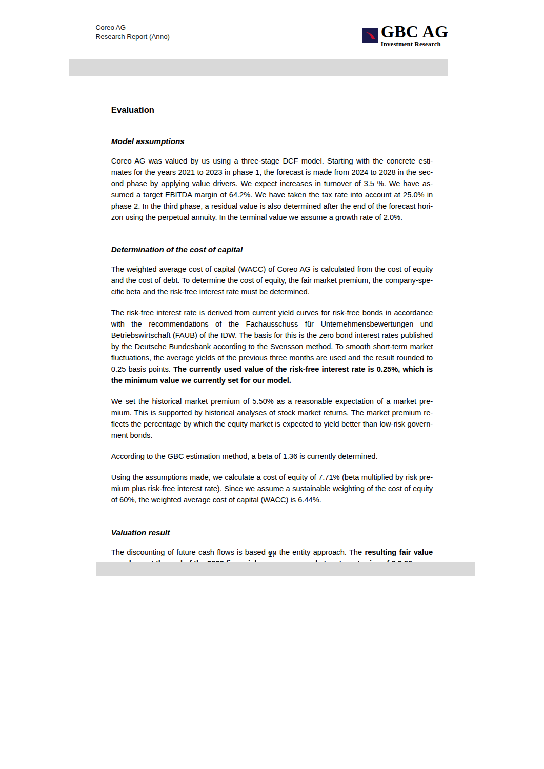Coreo AG
Research Report (Anno)
GBC AG
Investment Research
Evaluation
Model assumptions
Coreo AG was valued by us using a three-stage DCF model. Starting with the concrete estimates for the years 2021 to 2023 in phase 1, the forecast is made from 2024 to 2028 in the second phase by applying value drivers. We expect increases in turnover of 3.5 %. We have assumed a target EBITDA margin of 64.2%. We have taken the tax rate into account at 25.0% in phase 2. In the third phase, a residual value is also determined after the end of the forecast horizon using the perpetual annuity. In the terminal value we assume a growth rate of 2.0%.
Determination of the cost of capital
The weighted average cost of capital (WACC) of Coreo AG is calculated from the cost of equity and the cost of debt. To determine the cost of equity, the fair market premium, the company-specific beta and the risk-free interest rate must be determined.
The risk-free interest rate is derived from current yield curves for risk-free bonds in accordance with the recommendations of the Fachausschuss für Unternehmensbewertungen und Betriebswirtschaft (FAUB) of the IDW. The basis for this is the zero bond interest rates published by the Deutsche Bundesbank according to the Svensson method. To smooth short-term market fluctuations, the average yields of the previous three months are used and the result rounded to 0.25 basis points. The currently used value of the risk-free interest rate is 0.25%, which is the minimum value we currently set for our model.
We set the historical market premium of 5.50% as a reasonable expectation of a market premium. This is supported by historical analyses of stock market returns. The market premium reflects the percentage by which the equity market is expected to yield better than low-risk government bonds.
According to the GBC estimation method, a beta of 1.36 is currently determined.
Using the assumptions made, we calculate a cost of equity of 7.71% (beta multiplied by risk premium plus risk-free interest rate). Since we assume a sustainable weighting of the cost of equity of 60%, the weighted average cost of capital (WACC) is 6.44%.
Valuation result
The discounting of future cash flows is based on the entity approach. The resulting fair value per share at the end of the 2022 financial year corresponds to a target price of € 2.60.
17